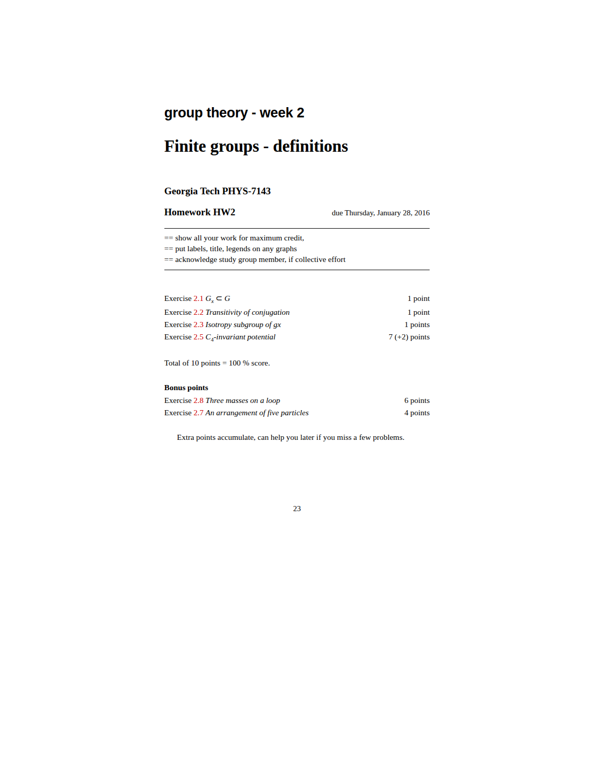group theory - week 2
Finite groups - definitions
Georgia Tech PHYS-7143
Homework HW2 due Thursday, January 28, 2016
== show all your work for maximum credit,
== put labels, title, legends on any graphs
== acknowledge study group member, if collective effort
| Exercise 2.1 G x ⊂ G | 1 point |
| Exercise 2.2 Transitivity of conjugation | 1 point |
| Exercise 2.3 Isotropy subgroup of gx | 1 points |
| Exercise 2.5 C 4 -invariant potential | 7 (+2) points |
Total of 10 points = 100 % score.
Bonus points
| Exercise 2.8 Three masses on a loop | 6 points |
| Exercise 2.7 An arrangement of five particles | 4 points |
Extra points accumulate, can help you later if you miss a few problems.
23